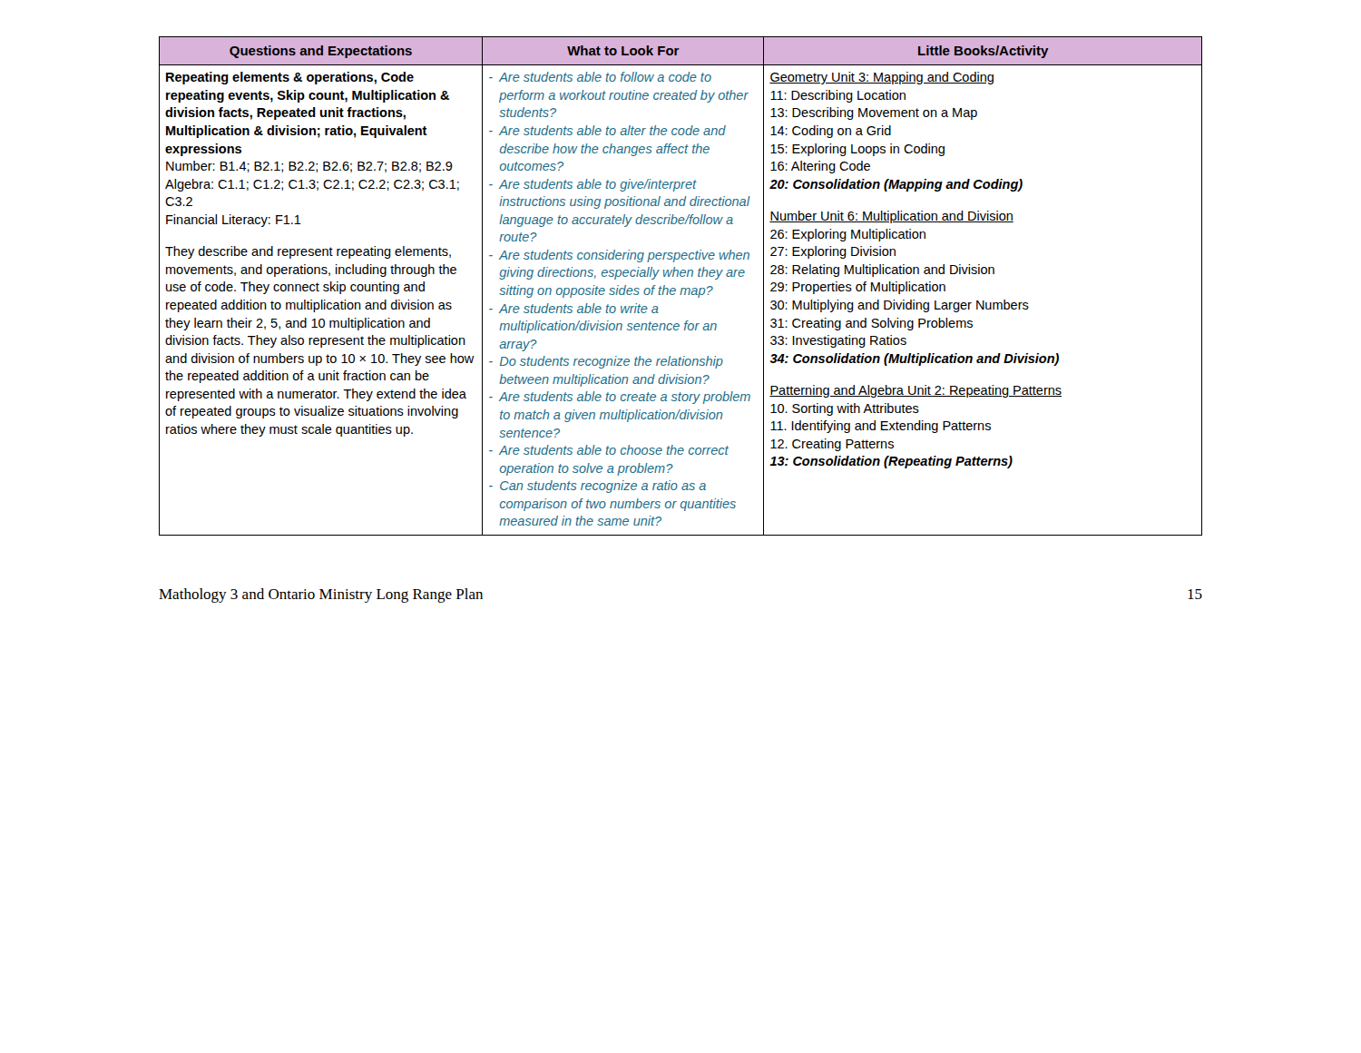| Questions and Expectations | What to Look For | Little Books/Activity |
| --- | --- | --- |
| Repeating elements & operations, Code repeating events, Skip count, Multiplication & division facts, Repeated unit fractions, Multiplication & division; ratio, Equivalent expressions Number: B1.4; B2.1; B2.2; B2.6; B2.7; B2.8; B2.9 Algebra: C1.1; C1.2; C1.3; C2.1; C2.2; C2.3; C3.1; C3.2 Financial Literacy: F1.1 They describe and represent repeating elements, movements, and operations, including through the use of code. They connect skip counting and repeated addition to multiplication and division as they learn their 2, 5, and 10 multiplication and division facts. They also represent the multiplication and division of numbers up to 10 × 10. They see how the repeated addition of a unit fraction can be represented with a numerator. They extend the idea of repeated groups to visualize situations involving ratios where they must scale quantities up. | Are students able to follow a code to perform a workout routine created by other students? Are students able to alter the code and describe how the changes affect the outcomes? Are students able to give/interpret instructions using positional and directional language to accurately describe/follow a route? Are students considering perspective when giving directions, especially when they are sitting on opposite sides of the map? Are students able to write a multiplication/division sentence for an array? Do students recognize the relationship between multiplication and division? Are students able to create a story problem to match a given multiplication/division sentence? Are students able to choose the correct operation to solve a problem? Can students recognize a ratio as a comparison of two numbers or quantities measured in the same unit? | Geometry Unit 3: Mapping and Coding 11: Describing Location 13: Describing Movement on a Map 14: Coding on a Grid 15: Exploring Loops in Coding 16: Altering Code 20: Consolidation (Mapping and Coding) Number Unit 6: Multiplication and Division 26: Exploring Multiplication 27: Exploring Division 28: Relating Multiplication and Division 29: Properties of Multiplication 30: Multiplying and Dividing Larger Numbers 31: Creating and Solving Problems 33: Investigating Ratios 34: Consolidation (Multiplication and Division) Patterning and Algebra Unit 2: Repeating Patterns 10. Sorting with Attributes 11. Identifying and Extending Patterns 12. Creating Patterns 13: Consolidation (Repeating Patterns) |
Mathology 3 and Ontario Ministry Long Range Plan 15